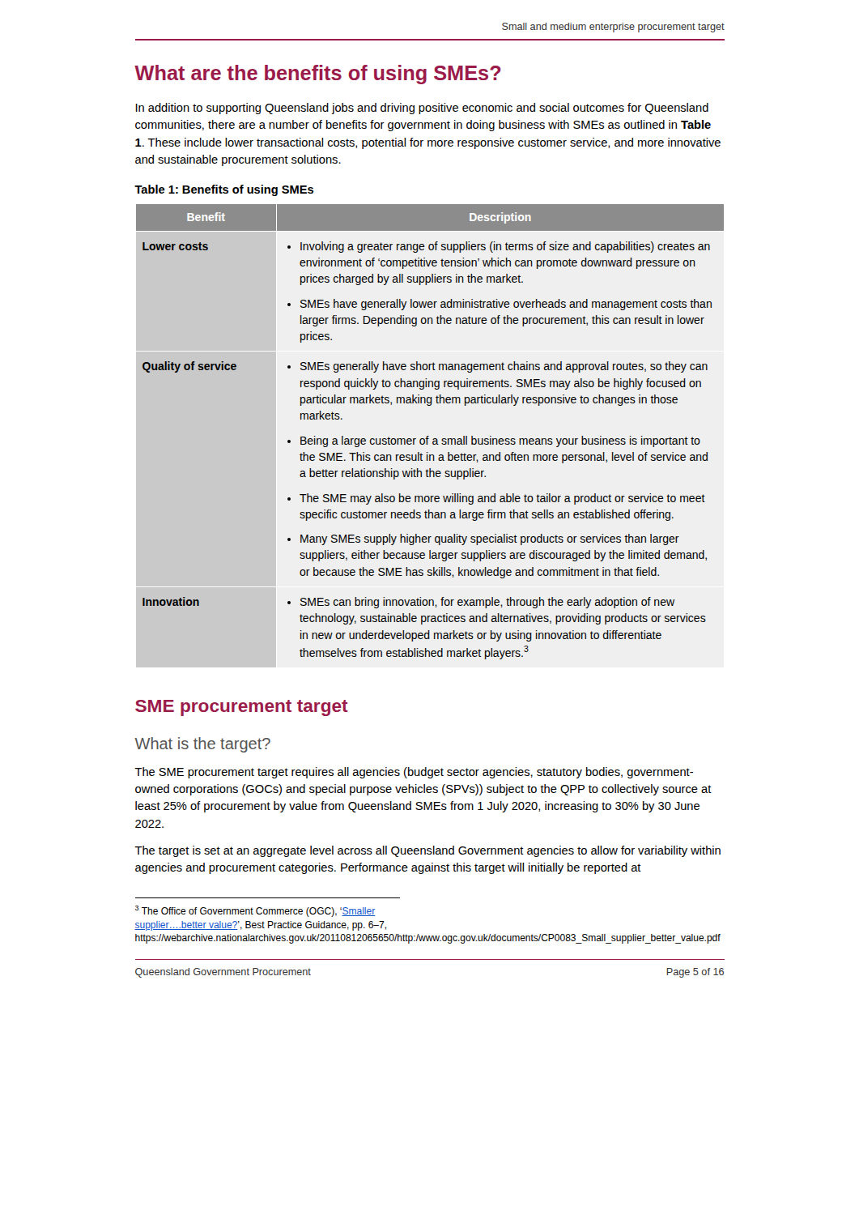Small and medium enterprise procurement target
What are the benefits of using SMEs?
In addition to supporting Queensland jobs and driving positive economic and social outcomes for Queensland communities, there are a number of benefits for government in doing business with SMEs as outlined in Table 1. These include lower transactional costs, potential for more responsive customer service, and more innovative and sustainable procurement solutions.
Table 1: Benefits of using SMEs
| Benefit | Description |
| --- | --- |
| Lower costs | Involving a greater range of suppliers (in terms of size and capabilities) creates an environment of ‘competitive tension’ which can promote downward pressure on prices charged by all suppliers in the market. SMEs have generally lower administrative overheads and management costs than larger firms. Depending on the nature of the procurement, this can result in lower prices. |
| Quality of service | SMEs generally have short management chains and approval routes, so they can respond quickly to changing requirements. SMEs may also be highly focused on particular markets, making them particularly responsive to changes in those markets. Being a large customer of a small business means your business is important to the SME. This can result in a better, and often more personal, level of service and a better relationship with the supplier. The SME may also be more willing and able to tailor a product or service to meet specific customer needs than a large firm that sells an established offering. Many SMEs supply higher quality specialist products or services than larger suppliers, either because larger suppliers are discouraged by the limited demand, or because the SME has skills, knowledge and commitment in that field. |
| Innovation | SMEs can bring innovation, for example, through the early adoption of new technology, sustainable practices and alternatives, providing products or services in new or underdeveloped markets or by using innovation to differentiate themselves from established market players. 3 |
SME procurement target
What is the target?
The SME procurement target requires all agencies (budget sector agencies, statutory bodies, government-owned corporations (GOCs) and special purpose vehicles (SPVs)) subject to the QPP to collectively source at least 25% of procurement by value from Queensland SMEs from 1 July 2020, increasing to 30% by 30 June 2022.
The target is set at an aggregate level across all Queensland Government agencies to allow for variability within agencies and procurement categories. Performance against this target will initially be reported at
3 The Office of Government Commerce (OGC), ‘Smaller supplier….better value?’, Best Practice Guidance, pp. 6–7, https://webarchive.nationalarchives.gov.uk/20110812065650/http:/www.ogc.gov.uk/documents/CP0083_Small_supplier_better_value.pdf
Queensland Government Procurement Page 5 of 16